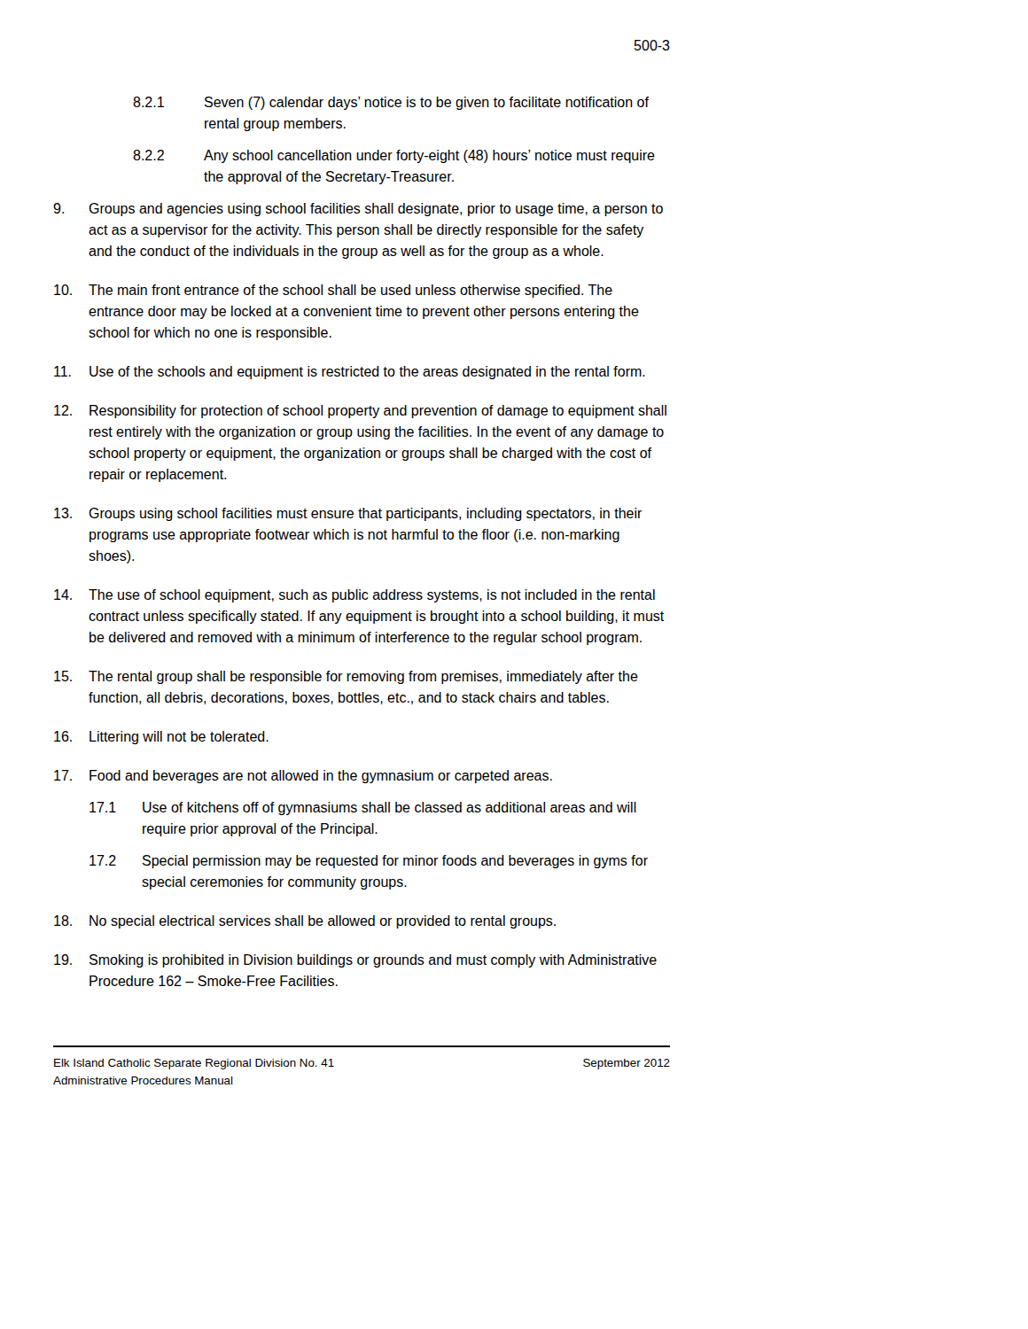500-3
8.2.1
Seven (7) calendar days’ notice is to be given to facilitate notification of rental group members.
8.2.2
Any school cancellation under forty-eight (48) hours’ notice must require the approval of the Secretary-Treasurer.
Groups and agencies using school facilities shall designate, prior to usage time, a person to act as a supervisor for the activity. This person shall be directly responsible for the safety and the conduct of the individuals in the group as well as for the group as a whole.
The main front entrance of the school shall be used unless otherwise specified. The entrance door may be locked at a convenient time to prevent other persons entering the school for which no one is responsible.
Use of the schools and equipment is restricted to the areas designated in the rental form.
Responsibility for protection of school property and prevention of damage to equipment shall rest entirely with the organization or group using the facilities. In the event of any damage to school property or equipment, the organization or groups shall be charged with the cost of repair or replacement.
Groups using school facilities must ensure that participants, including spectators, in their programs use appropriate footwear which is not harmful to the floor (i.e. non-marking shoes).
The use of school equipment, such as public address systems, is not included in the rental contract unless specifically stated. If any equipment is brought into a school building, it must be delivered and removed with a minimum of interference to the regular school program.
The rental group shall be responsible for removing from premises, immediately after the function, all debris, decorations, boxes, bottles, etc., and to stack chairs and tables.
Littering will not be tolerated.
Food and beverages are not allowed in the gymnasium or carpeted areas.
17.1
Use of kitchens off of gymnasiums shall be classed as additional areas and will require prior approval of the Principal.
17.2
Special permission may be requested for minor foods and beverages in gyms for special ceremonies for community groups.
No special electrical services shall be allowed or provided to rental groups.
Smoking is prohibited in Division buildings or grounds and must comply with Administrative Procedure 162 – Smoke-Free Facilities.
Elk Island Catholic Separate Regional Division No. 41
Administrative Procedures Manual
September 2012